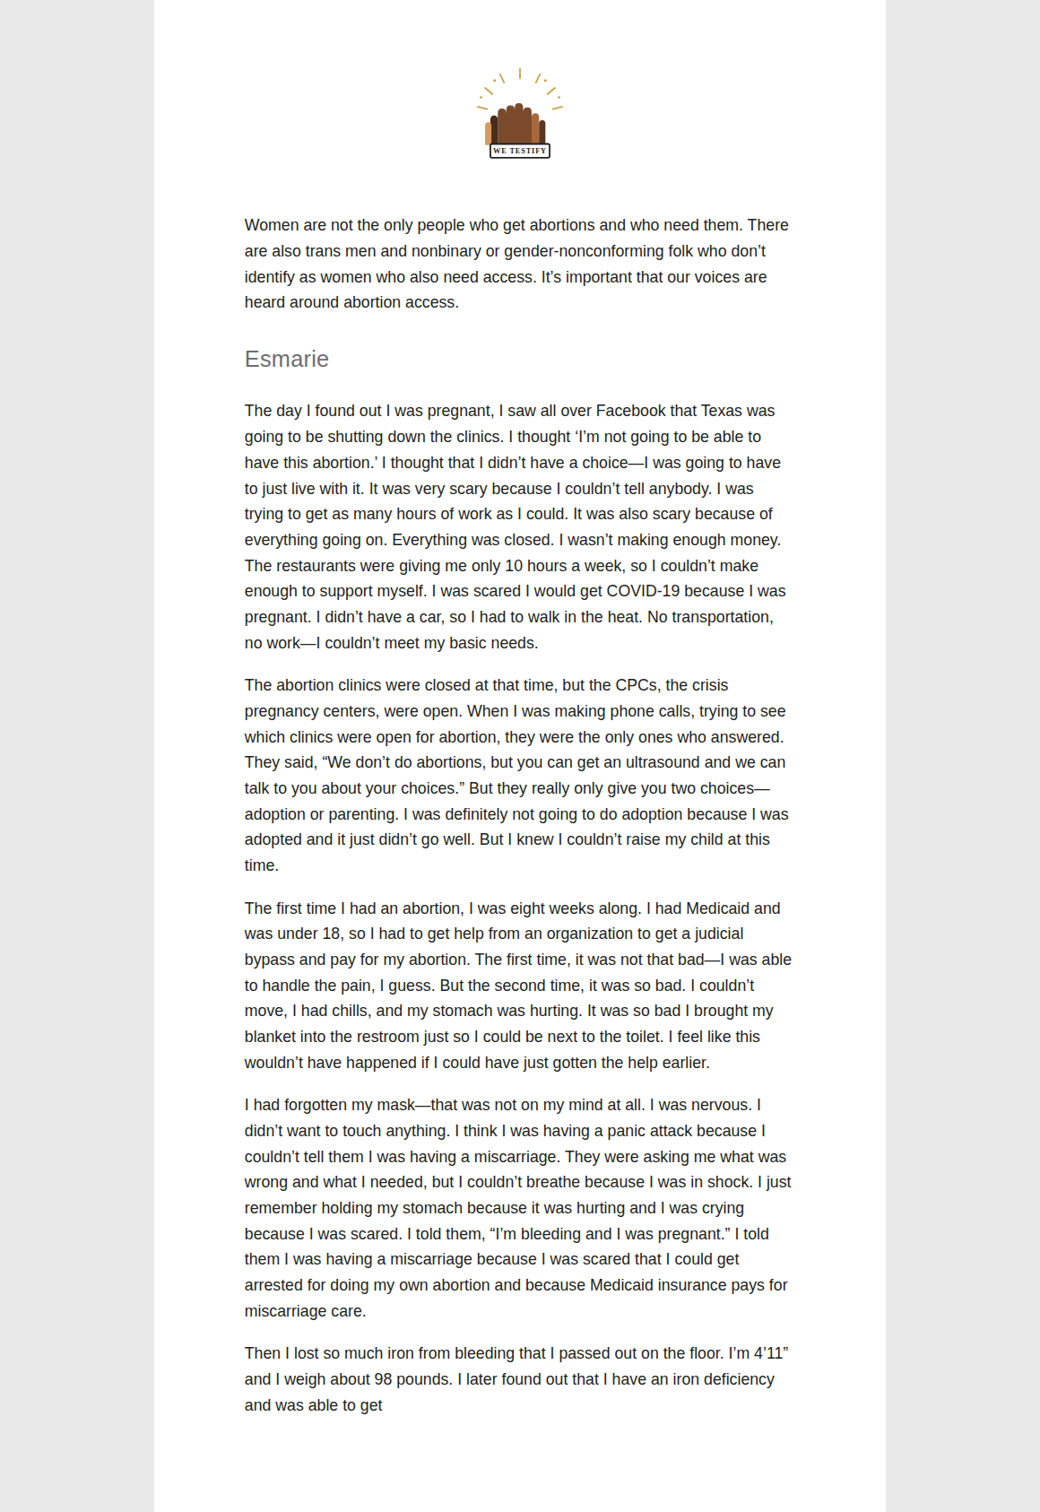We Testify WE TESTIFY
Women are not the only people who get abortions and who need them. There are also trans men and nonbinary or gender-nonconforming folk who don’t identify as women who also need access. It’s important that our voices are heard around abortion access.
Esmarie
The day I found out I was pregnant, I saw all over Facebook that Texas was going to be shutting down the clinics. I thought ‘I’m not going to be able to have this abortion.’ I thought that I didn’t have a choice—I was going to have to just live with it. It was very scary because I couldn’t tell anybody. I was trying to get as many hours of work as I could. It was also scary because of everything going on. Everything was closed. I wasn’t making enough money. The restaurants were giving me only 10 hours a week, so I couldn’t make enough to support myself. I was scared I would get COVID-19 because I was pregnant. I didn’t have a car, so I had to walk in the heat. No transportation, no work—I couldn’t meet my basic needs.
The abortion clinics were closed at that time, but the CPCs, the crisis pregnancy centers, were open. When I was making phone calls, trying to see which clinics were open for abortion, they were the only ones who answered. They said, “We don’t do abortions, but you can get an ultrasound and we can talk to you about your choices.” But they really only give you two choices—adoption or parenting. I was definitely not going to do adoption because I was adopted and it just didn’t go well. But I knew I couldn’t raise my child at this time.
The first time I had an abortion, I was eight weeks along. I had Medicaid and was under 18, so I had to get help from an organization to get a judicial bypass and pay for my abortion. The first time, it was not that bad—I was able to handle the pain, I guess. But the second time, it was so bad. I couldn’t move, I had chills, and my stomach was hurting. It was so bad I brought my blanket into the restroom just so I could be next to the toilet. I feel like this wouldn’t have happened if I could have just gotten the help earlier.
I had forgotten my mask—that was not on my mind at all. I was nervous. I didn’t want to touch anything. I think I was having a panic attack because I couldn’t tell them I was having a miscarriage. They were asking me what was wrong and what I needed, but I couldn’t breathe because I was in shock. I just remember holding my stomach because it was hurting and I was crying because I was scared. I told them, “I’m bleeding and I was pregnant.” I told them I was having a miscarriage because I was scared that I could get arrested for doing my own abortion and because Medicaid insurance pays for miscarriage care.
Then I lost so much iron from bleeding that I passed out on the floor. I’m 4’11” and I weigh about 98 pounds. I later found out that I have an iron deficiency and was able to get